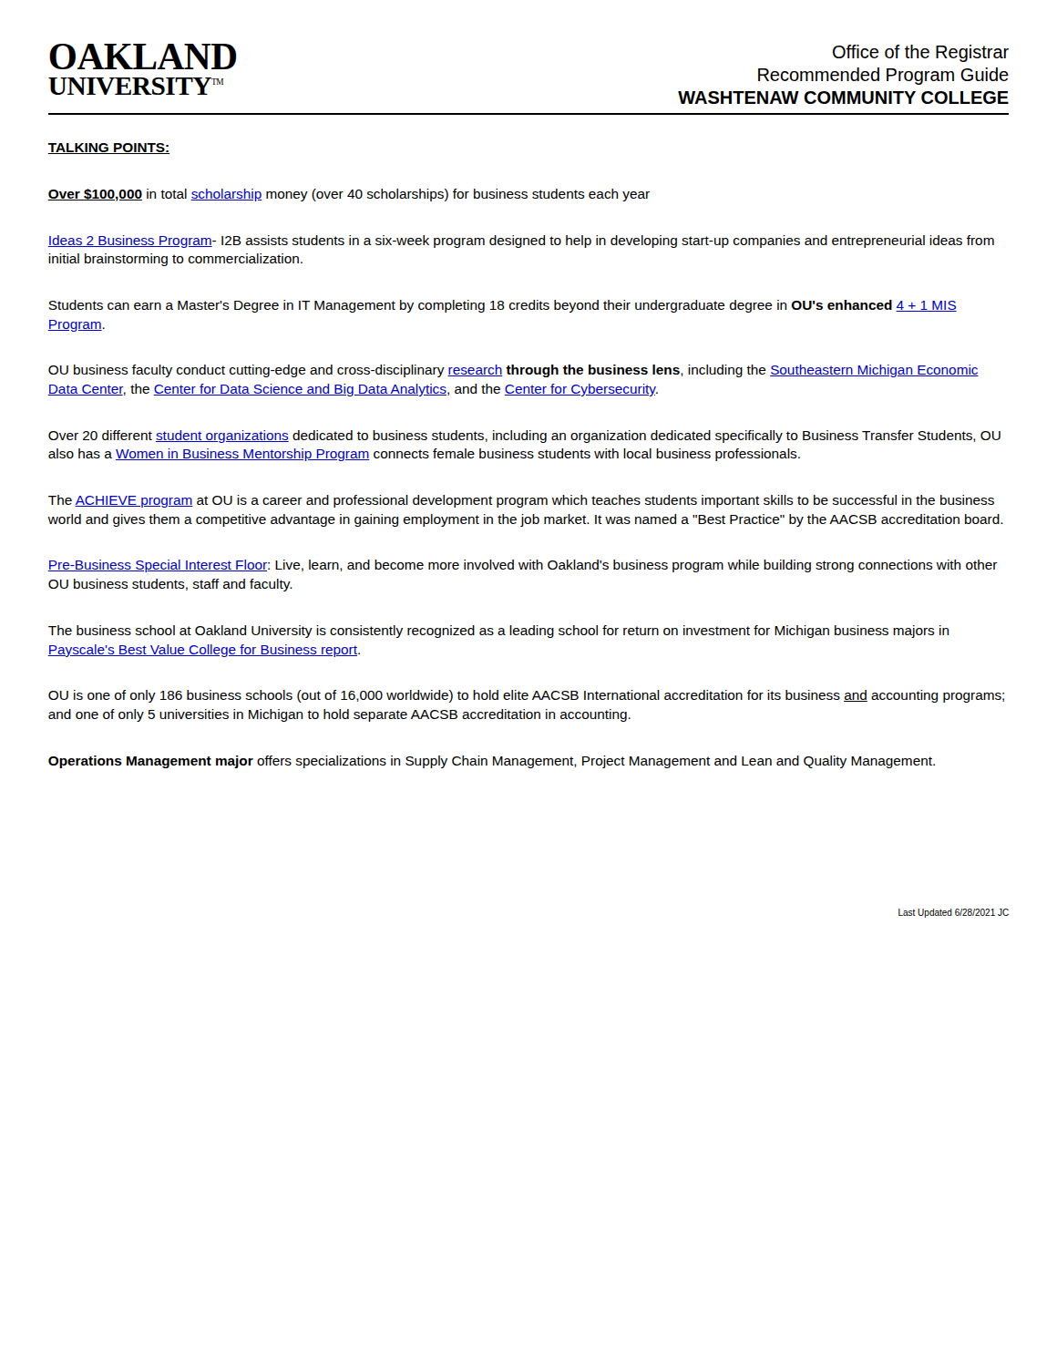OAKLAND UNIVERSITYTM
Office of the Registrar
Recommended Program Guide
WASHTENAW COMMUNITY COLLEGE
TALKING POINTS:
Over $100,000 in total scholarship money (over 40 scholarships) for business students each year
Ideas 2 Business Program- I2B assists students in a six-week program designed to help in developing start-up companies and entrepreneurial ideas from initial brainstorming to commercialization.
Students can earn a Master's Degree in IT Management by completing 18 credits beyond their undergraduate degree in OU's enhanced 4 + 1 MIS Program.
OU business faculty conduct cutting-edge and cross-disciplinary research through the business lens, including the Southeastern Michigan Economic Data Center, the Center for Data Science and Big Data Analytics, and the Center for Cybersecurity.
Over 20 different student organizations dedicated to business students, including an organization dedicated specifically to Business Transfer Students, OU also has a Women in Business Mentorship Program connects female business students with local business professionals.
The ACHIEVE program at OU is a career and professional development program which teaches students important skills to be successful in the business world and gives them a competitive advantage in gaining employment in the job market. It was named a "Best Practice" by the AACSB accreditation board.
Pre-Business Special Interest Floor: Live, learn, and become more involved with Oakland's business program while building strong connections with other OU business students, staff and faculty.
The business school at Oakland University is consistently recognized as a leading school for return on investment for Michigan business majors in Payscale's Best Value College for Business report.
OU is one of only 186 business schools (out of 16,000 worldwide) to hold elite AACSB International accreditation for its business and accounting programs; and one of only 5 universities in Michigan to hold separate AACSB accreditation in accounting.
Operations Management major offers specializations in Supply Chain Management, Project Management and Lean and Quality Management.
Last Updated 6/28/2021 JC